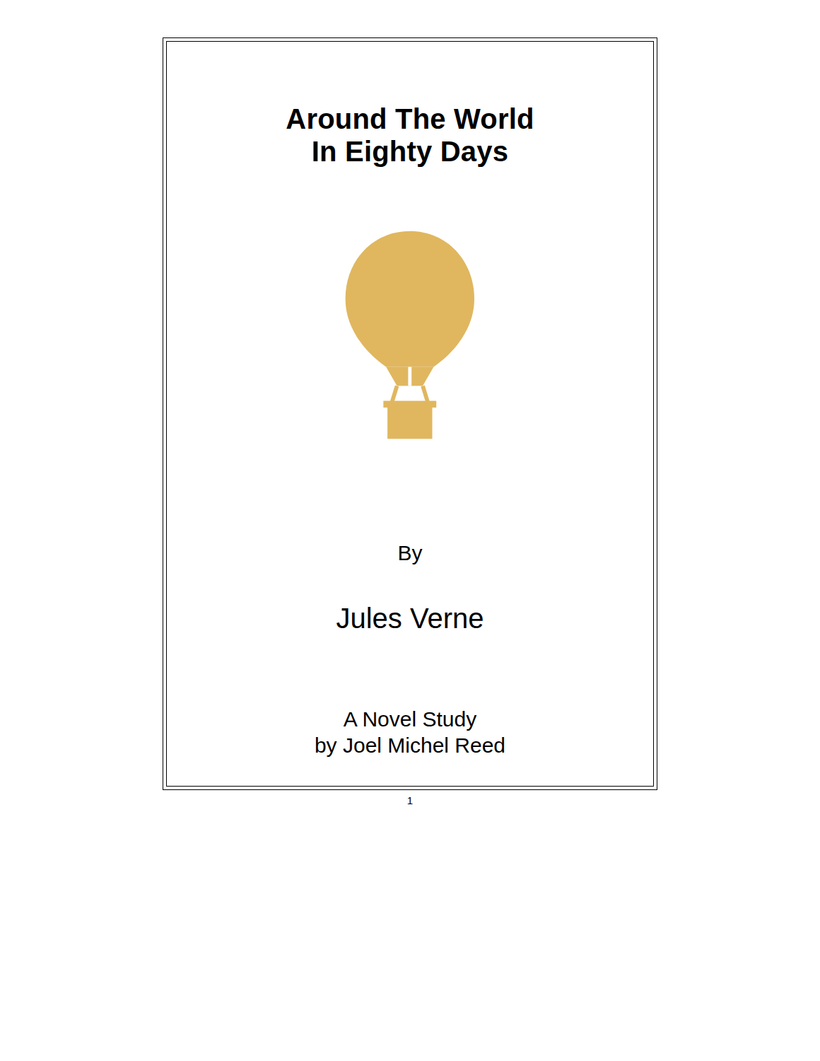Around The World
In Eighty Days
By
Jules Verne
A Novel Study
by Joel Michel Reed
1